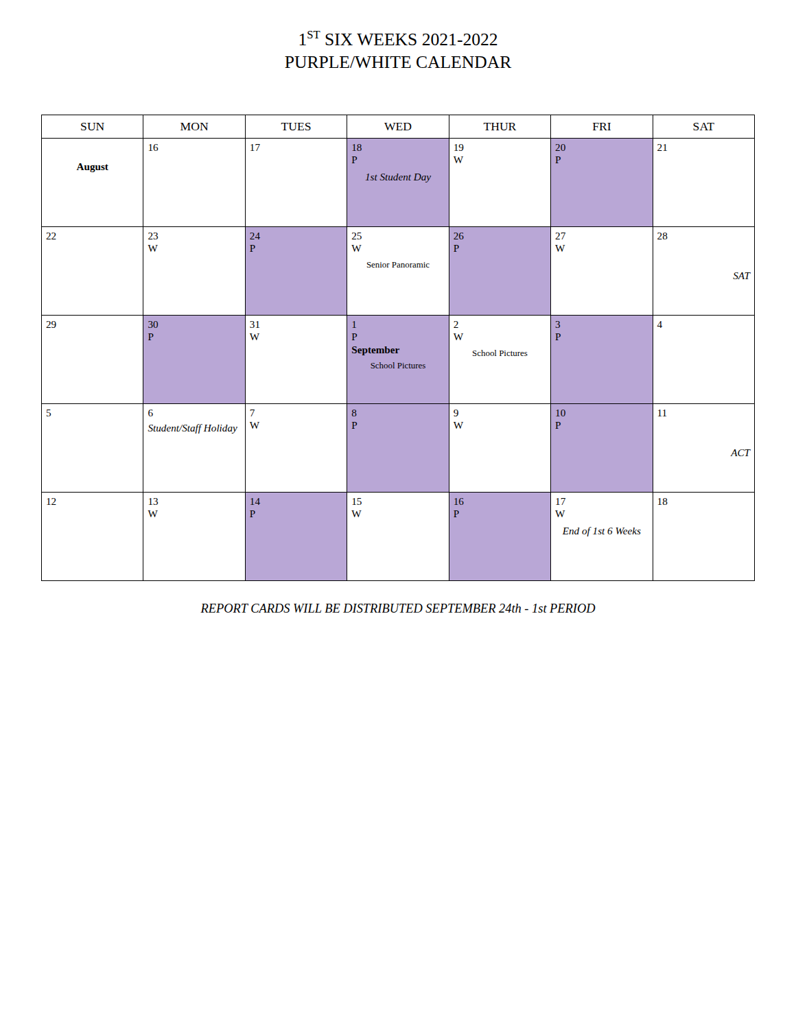1ST SIX WEEKS 2021-2022
PURPLE/WHITE CALENDAR
| SUN | MON | TUES | WED | THUR | FRI | SAT |
| --- | --- | --- | --- | --- | --- | --- |
| August | 16 | 17 | 18 P 1st Student Day | 19 W | 20 P | 21 |
| 22 | 23 W | 24 P | 25 W Senior Panoramic | 26 P | 27 W | 28 SAT |
| 29 | 30 P | 31 W | 1 P September School Pictures | 2 W School Pictures | 3 P | 4 |
| 5 | 6 Student/Staff Holiday | 7 W | 8 P | 9 W | 10 P | 11 ACT |
| 12 | 13 W | 14 P | 15 W | 16 P | 17 W End of 1st 6 Weeks | 18 |
REPORT CARDS WILL BE DISTRIBUTED SEPTEMBER 24th - 1st PERIOD